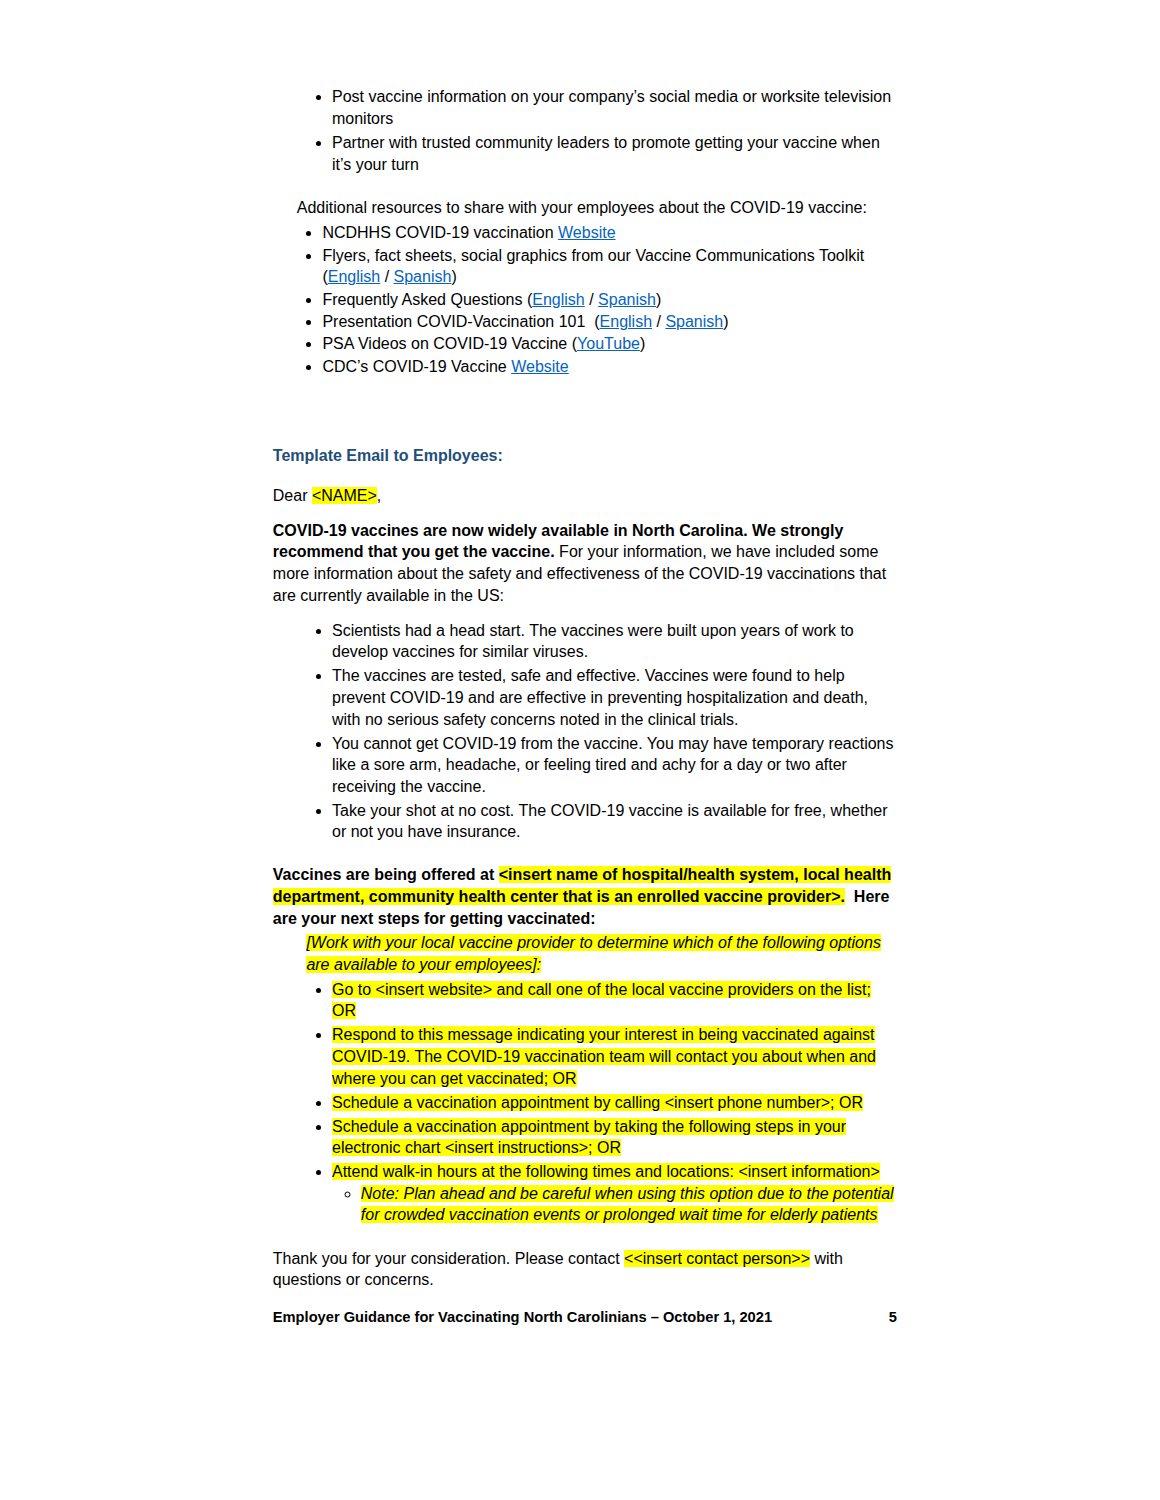Post vaccine information on your company’s social media or worksite television monitors
Partner with trusted community leaders to promote getting your vaccine when it’s your turn
Additional resources to share with your employees about the COVID-19 vaccine:
NCDHHS COVID-19 vaccination Website
Flyers, fact sheets, social graphics from our Vaccine Communications Toolkit (English / Spanish)
Frequently Asked Questions (English / Spanish)
Presentation COVID-Vaccination 101 (English / Spanish)
PSA Videos on COVID-19 Vaccine (YouTube)
CDC’s COVID-19 Vaccine Website
Template Email to Employees:
Dear <NAME>,
COVID-19 vaccines are now widely available in North Carolina. We strongly recommend that you get the vaccine. For your information, we have included some more information about the safety and effectiveness of the COVID-19 vaccinations that are currently available in the US:
Scientists had a head start. The vaccines were built upon years of work to develop vaccines for similar viruses.
The vaccines are tested, safe and effective. Vaccines were found to help prevent COVID-19 and are effective in preventing hospitalization and death, with no serious safety concerns noted in the clinical trials.
You cannot get COVID-19 from the vaccine. You may have temporary reactions like a sore arm, headache, or feeling tired and achy for a day or two after receiving the vaccine.
Take your shot at no cost. The COVID-19 vaccine is available for free, whether or not you have insurance.
Vaccines are being offered at <insert name of hospital/health system, local health department, community health center that is an enrolled vaccine provider>. Here are your next steps for getting vaccinated:
[Work with your local vaccine provider to determine which of the following options are available to your employees]:
Go to <insert website> and call one of the local vaccine providers on the list; OR
Respond to this message indicating your interest in being vaccinated against COVID-19. The COVID-19 vaccination team will contact you about when and where you can get vaccinated; OR
Schedule a vaccination appointment by calling <insert phone number>; OR
Schedule a vaccination appointment by taking the following steps in your electronic chart <insert instructions>; OR
Attend walk-in hours at the following times and locations: <insert information>
Note: Plan ahead and be careful when using this option due to the potential for crowded vaccination events or prolonged wait time for elderly patients
Thank you for your consideration. Please contact <<insert contact person>> with questions or concerns.
Employer Guidance for Vaccinating North Carolinians – October 1, 2021 5